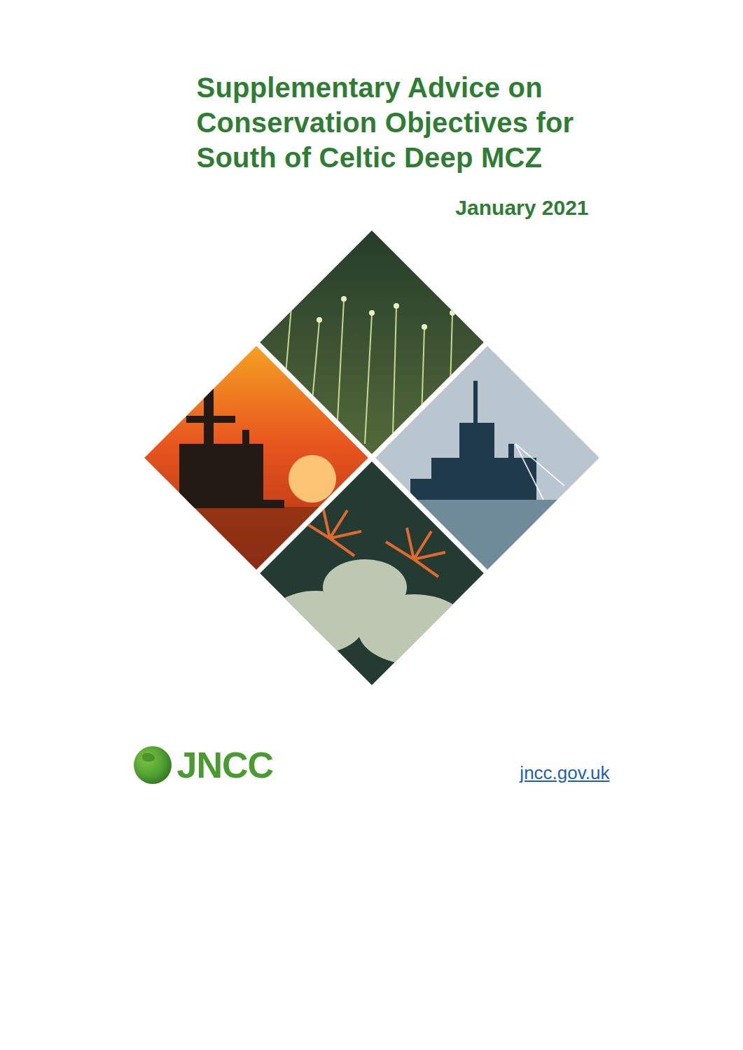Supplementary Advice on Conservation Objectives for South of Celtic Deep MCZ
January 2021
JNCC
jncc.gov.uk